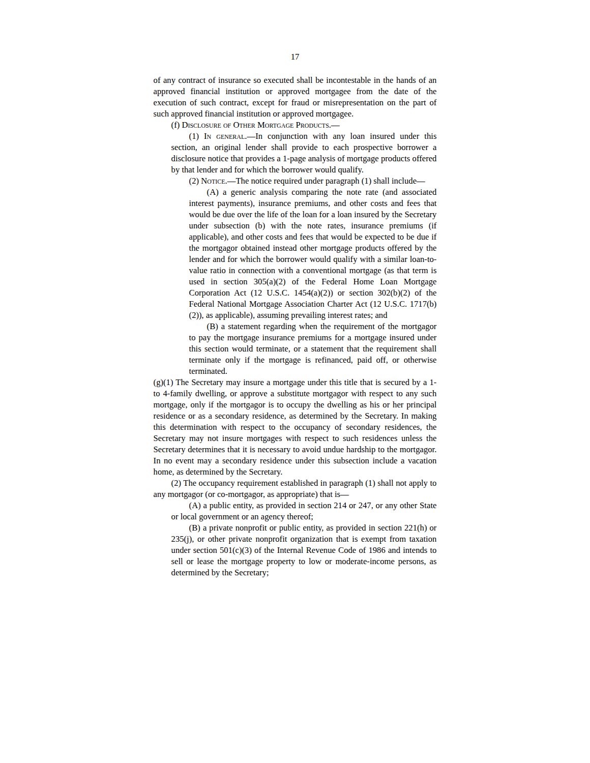17
of any contract of insurance so executed shall be incontestable in the hands of an approved financial institution or approved mortgagee from the date of the execution of such contract, except for fraud or misrepresentation on the part of such approved financial institution or approved mortgagee.
(f) Disclosure of Other Mortgage Products.—
(1) In general.—In conjunction with any loan insured under this section, an original lender shall provide to each prospective borrower a disclosure notice that provides a 1-page analysis of mortgage products offered by that lender and for which the borrower would qualify.
(2) Notice.—The notice required under paragraph (1) shall include—
(A) a generic analysis comparing the note rate (and associated interest payments), insurance premiums, and other costs and fees that would be due over the life of the loan for a loan insured by the Secretary under subsection (b) with the note rates, insurance premiums (if applicable), and other costs and fees that would be expected to be due if the mortgagor obtained instead other mortgage products offered by the lender and for which the borrower would qualify with a similar loan-to-value ratio in connection with a conventional mortgage (as that term is used in section 305(a)(2) of the Federal Home Loan Mortgage Corporation Act (12 U.S.C. 1454(a)(2)) or section 302(b)(2) of the Federal National Mortgage Association Charter Act (12 U.S.C. 1717(b)(2)), as applicable), assuming prevailing interest rates; and
(B) a statement regarding when the requirement of the mortgagor to pay the mortgage insurance premiums for a mortgage insured under this section would terminate, or a statement that the requirement shall terminate only if the mortgage is refinanced, paid off, or otherwise terminated.
(g)(1) The Secretary may insure a mortgage under this title that is secured by a 1- to 4-family dwelling, or approve a substitute mortgagor with respect to any such mortgage, only if the mortgagor is to occupy the dwelling as his or her principal residence or as a secondary residence, as determined by the Secretary. In making this determination with respect to the occupancy of secondary residences, the Secretary may not insure mortgages with respect to such residences unless the Secretary determines that it is necessary to avoid undue hardship to the mortgagor. In no event may a secondary residence under this subsection include a vacation home, as determined by the Secretary.
(2) The occupancy requirement established in paragraph (1) shall not apply to any mortgagor (or co-mortgagor, as appropriate) that is—
(A) a public entity, as provided in section 214 or 247, or any other State or local government or an agency thereof;
(B) a private nonprofit or public entity, as provided in section 221(h) or 235(j), or other private nonprofit organization that is exempt from taxation under section 501(c)(3) of the Internal Revenue Code of 1986 and intends to sell or lease the mortgage property to low or moderate-income persons, as determined by the Secretary;